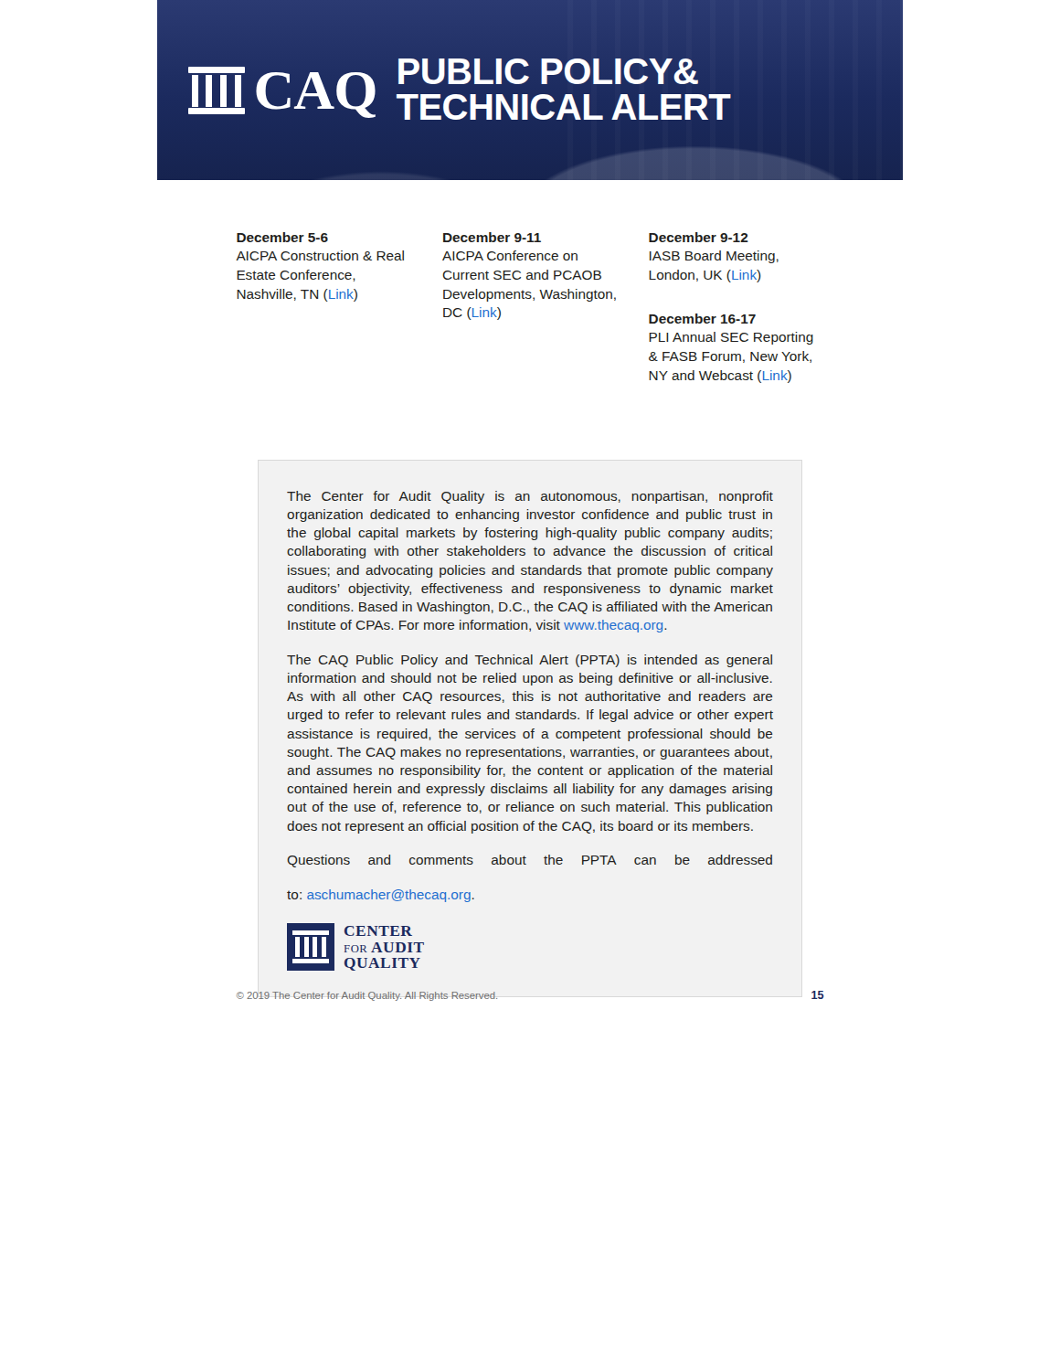CAQ
PUBLIC POLICY&
TECHNICAL ALERT
December 5-6
AICPA Construction & Real Estate Conference, Nashville, TN (Link)
December 9-11
AICPA Conference on Current SEC and PCAOB Developments, Washington, DC (Link)
December 9-12
IASB Board Meeting, London, UK (Link)
December 16-17
PLI Annual SEC Reporting & FASB Forum, New York, NY and Webcast (Link)
The Center for Audit Quality is an autonomous, nonpartisan, nonprofit organization dedicated to enhancing investor confidence and public trust in the global capital markets by fostering high-quality public company audits; collaborating with other stakeholders to advance the discussion of critical issues; and advocating policies and standards that promote public company auditors’ objectivity, effectiveness and responsiveness to dynamic market conditions. Based in Washington, D.C., the CAQ is affiliated with the American Institute of CPAs. For more information, visit www.thecaq.org.
The CAQ Public Policy and Technical Alert (PPTA) is intended as general information and should not be relied upon as being definitive or all-inclusive. As with all other CAQ resources, this is not authoritative and readers are urged to refer to relevant rules and standards. If legal advice or other expert assistance is required, the services of a competent professional should be sought. The CAQ makes no representations, warranties, or guarantees about, and assumes no responsibility for, the content or application of the material contained herein and expressly disclaims all liability for any damages arising out of the use of, reference to, or reliance on such material. This publication does not represent an official position of the CAQ, its board or its members.
Questions and comments about the PPTA can be addressed
to: aschumacher@thecaq.org.
CENTER
FOR AUDIT
QUALITY
© 2019 The Center for Audit Quality. All Rights Reserved.
15